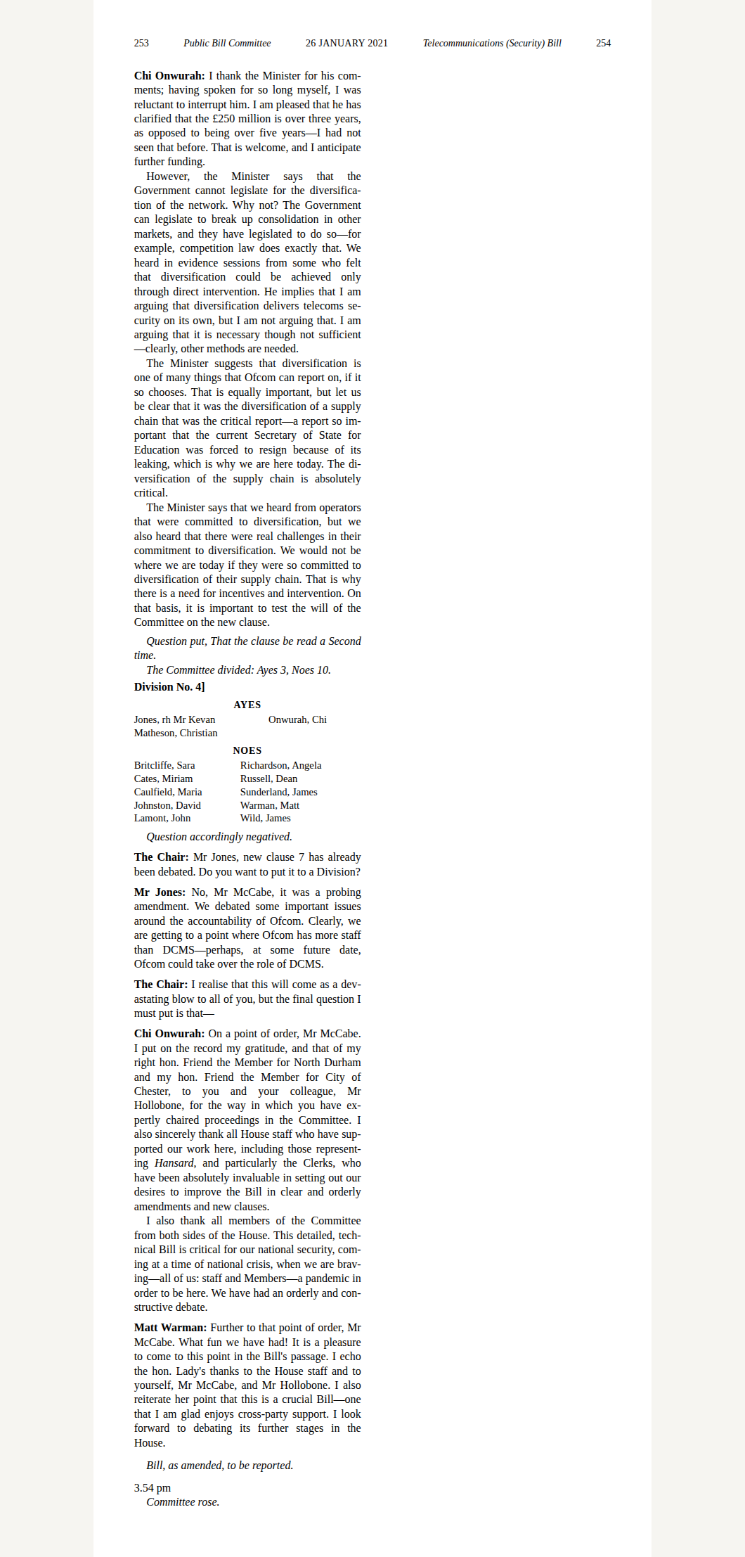253 Public Bill Committee 26 JANUARY 2021 Telecommunications (Security) Bill 254
Chi Onwurah: I thank the Minister for his comments; having spoken for so long myself, I was reluctant to interrupt him. I am pleased that he has clarified that the £250 million is over three years, as opposed to being over five years—I had not seen that before. That is welcome, and I anticipate further funding.
However, the Minister says that the Government cannot legislate for the diversification of the network. Why not? The Government can legislate to break up consolidation in other markets, and they have legislated to do so—for example, competition law does exactly that. We heard in evidence sessions from some who felt that diversification could be achieved only through direct intervention. He implies that I am arguing that diversification delivers telecoms security on its own, but I am not arguing that. I am arguing that it is necessary though not sufficient—clearly, other methods are needed.
The Minister suggests that diversification is one of many things that Ofcom can report on, if it so chooses. That is equally important, but let us be clear that it was the diversification of a supply chain that was the critical report—a report so important that the current Secretary of State for Education was forced to resign because of its leaking, which is why we are here today. The diversification of the supply chain is absolutely critical.
The Minister says that we heard from operators that were committed to diversification, but we also heard that there were real challenges in their commitment to diversification. We would not be where we are today if they were so committed to diversification of their supply chain. That is why there is a need for incentives and intervention. On that basis, it is important to test the will of the Committee on the new clause.
Question put, That the clause be read a Second time.
The Committee divided: Ayes 3, Noes 10.
Division No. 4]
AYES
| Jones, rh Mr Kevan | Onwurah, Chi |
| Matheson, Christian | |
NOES
| Britcliffe, Sara | Richardson, Angela |
| Cates, Miriam | Russell, Dean |
| Caulfield, Maria | Sunderland, James |
| Johnston, David | Warman, Matt |
| Lamont, John | Wild, James |
Question accordingly negatived.
The Chair: Mr Jones, new clause 7 has already been debated. Do you want to put it to a Division?
Mr Jones: No, Mr McCabe, it was a probing amendment. We debated some important issues around the accountability of Ofcom. Clearly, we are getting to a point where Ofcom has more staff than DCMS—perhaps, at some future date, Ofcom could take over the role of DCMS.
The Chair: I realise that this will come as a devastating blow to all of you, but the final question I must put is that—
Chi Onwurah: On a point of order, Mr McCabe. I put on the record my gratitude, and that of my right hon. Friend the Member for North Durham and my hon. Friend the Member for City of Chester, to you and your colleague, Mr Hollobone, for the way in which you have expertly chaired proceedings in the Committee. I also sincerely thank all House staff who have supported our work here, including those representing Hansard, and particularly the Clerks, who have been absolutely invaluable in setting out our desires to improve the Bill in clear and orderly amendments and new clauses.
I also thank all members of the Committee from both sides of the House. This detailed, technical Bill is critical for our national security, coming at a time of national crisis, when we are braving—all of us: staff and Members—a pandemic in order to be here. We have had an orderly and constructive debate.
Matt Warman: Further to that point of order, Mr McCabe. What fun we have had! It is a pleasure to come to this point in the Bill's passage. I echo the hon. Lady's thanks to the House staff and to yourself, Mr McCabe, and Mr Hollobone. I also reiterate her point that this is a crucial Bill—one that I am glad enjoys cross-party support. I look forward to debating its further stages in the House.
Bill, as amended, to be reported.
3.54 pm
Committee rose.